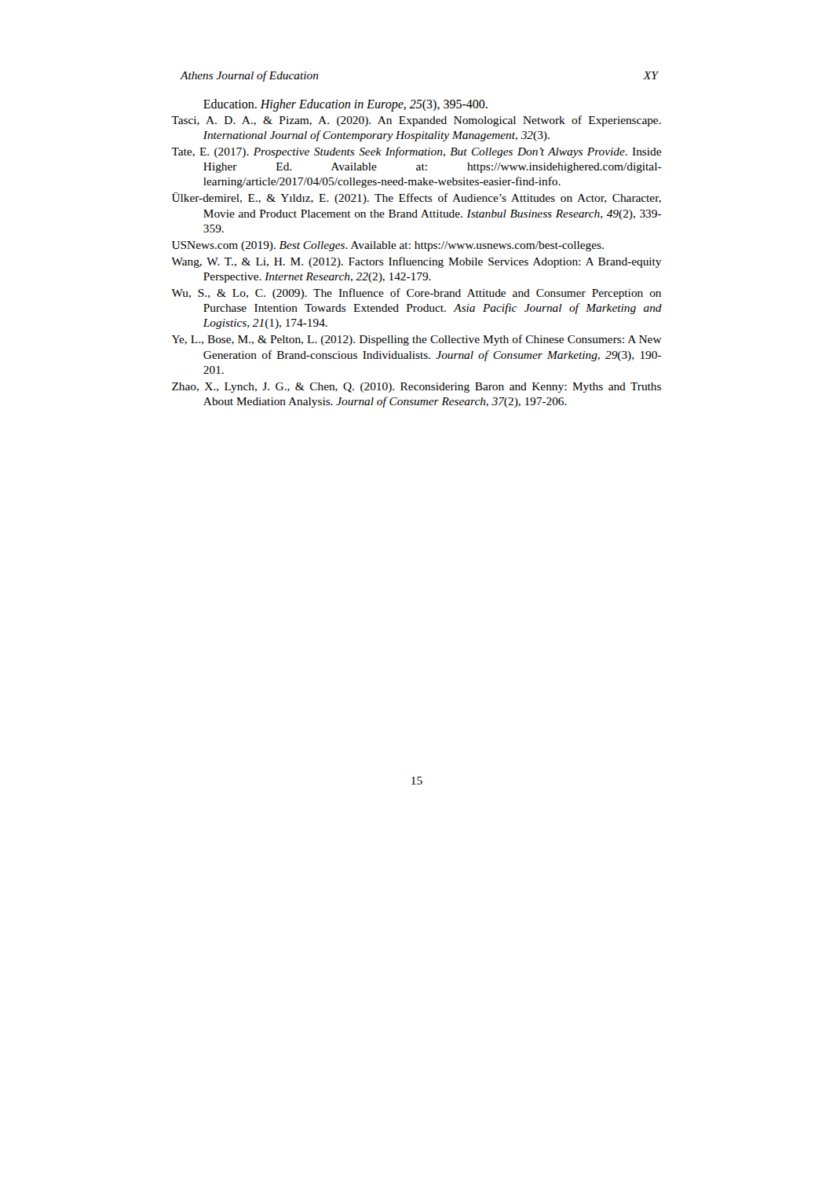Athens Journal of Education XY
Education. Higher Education in Europe, 25(3), 395-400.
Tasci, A. D. A., & Pizam, A. (2020). An Expanded Nomological Network of Experienscape. International Journal of Contemporary Hospitality Management, 32(3).
Tate, E. (2017). Prospective Students Seek Information, But Colleges Don’t Always Provide. Inside Higher Ed. Available at: https://www.insidehighered.com/digital-learning/article/2017/04/05/colleges-need-make-websites-easier-find-info.
Ülker-demirel, E., & Yıldız, E. (2021). The Effects of Audience’s Attitudes on Actor, Character, Movie and Product Placement on the Brand Attitude. Istanbul Business Research, 49(2), 339-359.
USNews.com (2019). Best Colleges. Available at: https://www.usnews.com/best-colleges.
Wang, W. T., & Li, H. M. (2012). Factors Influencing Mobile Services Adoption: A Brand-equity Perspective. Internet Research, 22(2), 142-179.
Wu, S., & Lo, C. (2009). The Influence of Core-brand Attitude and Consumer Perception on Purchase Intention Towards Extended Product. Asia Pacific Journal of Marketing and Logistics, 21(1), 174-194.
Ye, L., Bose, M., & Pelton, L. (2012). Dispelling the Collective Myth of Chinese Consumers: A New Generation of Brand-conscious Individualists. Journal of Consumer Marketing, 29(3), 190-201.
Zhao, X., Lynch, J. G., & Chen, Q. (2010). Reconsidering Baron and Kenny: Myths and Truths About Mediation Analysis. Journal of Consumer Research, 37(2), 197-206.
15